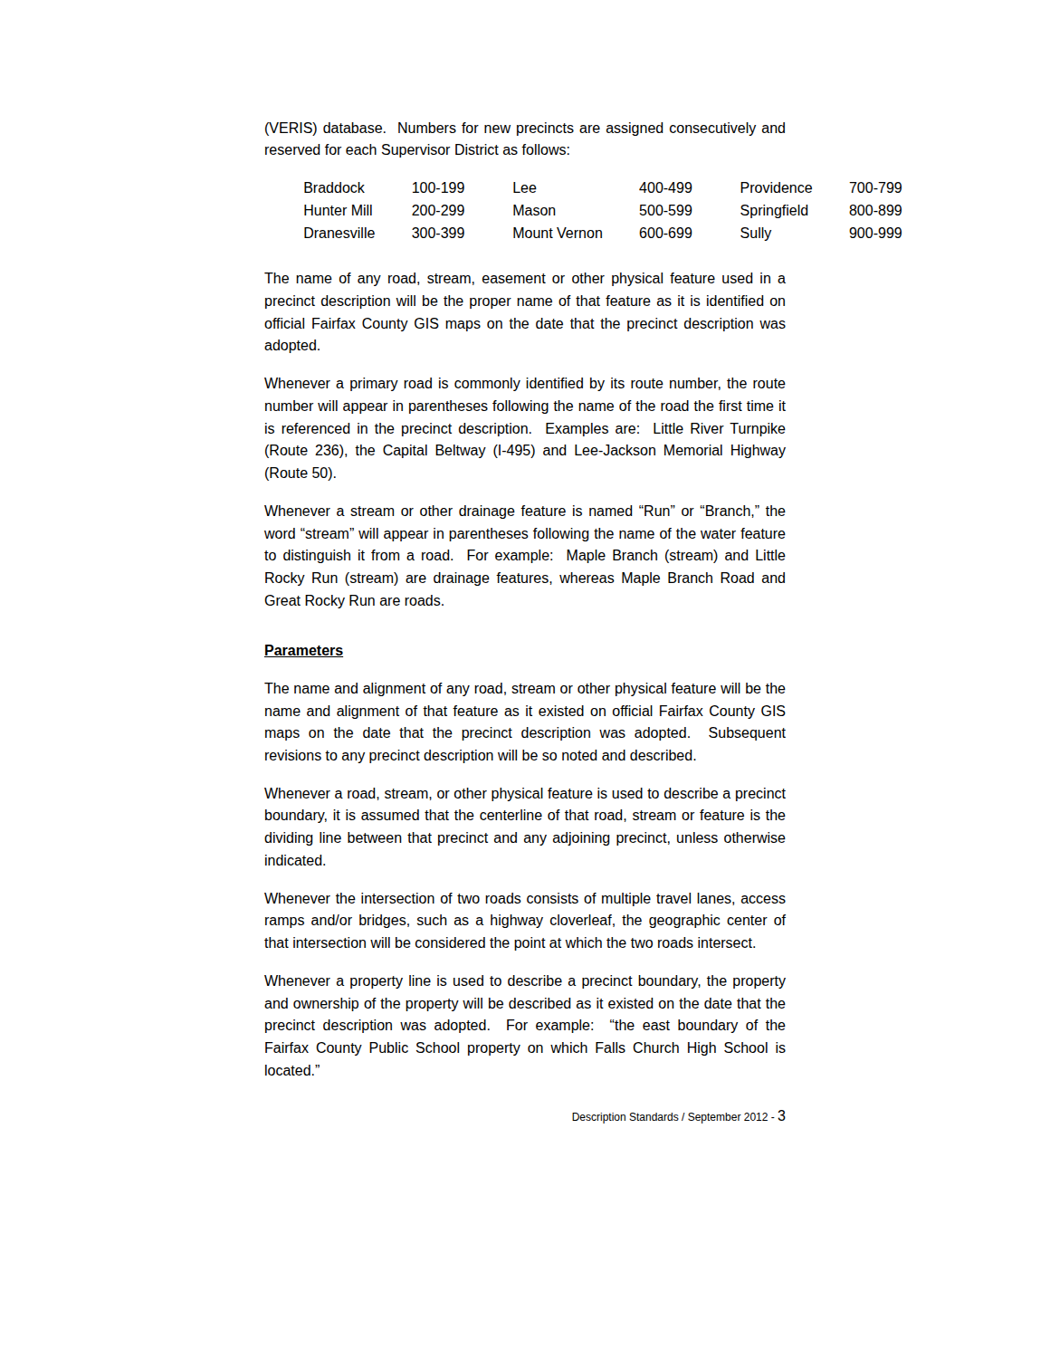(VERIS) database. Numbers for new precincts are assigned consecutively and reserved for each Supervisor District as follows:
| Braddock | 100-199 | Lee | 400-499 | Providence | 700-799 |
| Hunter Mill | 200-299 | Mason | 500-599 | Springfield | 800-899 |
| Dranesville | 300-399 | Mount Vernon | 600-699 | Sully | 900-999 |
The name of any road, stream, easement or other physical feature used in a precinct description will be the proper name of that feature as it is identified on official Fairfax County GIS maps on the date that the precinct description was adopted.
Whenever a primary road is commonly identified by its route number, the route number will appear in parentheses following the name of the road the first time it is referenced in the precinct description. Examples are: Little River Turnpike (Route 236), the Capital Beltway (I-495) and Lee-Jackson Memorial Highway (Route 50).
Whenever a stream or other drainage feature is named “Run” or “Branch,” the word “stream” will appear in parentheses following the name of the water feature to distinguish it from a road. For example: Maple Branch (stream) and Little Rocky Run (stream) are drainage features, whereas Maple Branch Road and Great Rocky Run are roads.
Parameters
The name and alignment of any road, stream or other physical feature will be the name and alignment of that feature as it existed on official Fairfax County GIS maps on the date that the precinct description was adopted. Subsequent revisions to any precinct description will be so noted and described.
Whenever a road, stream, or other physical feature is used to describe a precinct boundary, it is assumed that the centerline of that road, stream or feature is the dividing line between that precinct and any adjoining precinct, unless otherwise indicated.
Whenever the intersection of two roads consists of multiple travel lanes, access ramps and/or bridges, such as a highway cloverleaf, the geographic center of that intersection will be considered the point at which the two roads intersect.
Whenever a property line is used to describe a precinct boundary, the property and ownership of the property will be described as it existed on the date that the precinct description was adopted. For example: “the east boundary of the Fairfax County Public School property on which Falls Church High School is located.”
Description Standards / September 2012 - 3